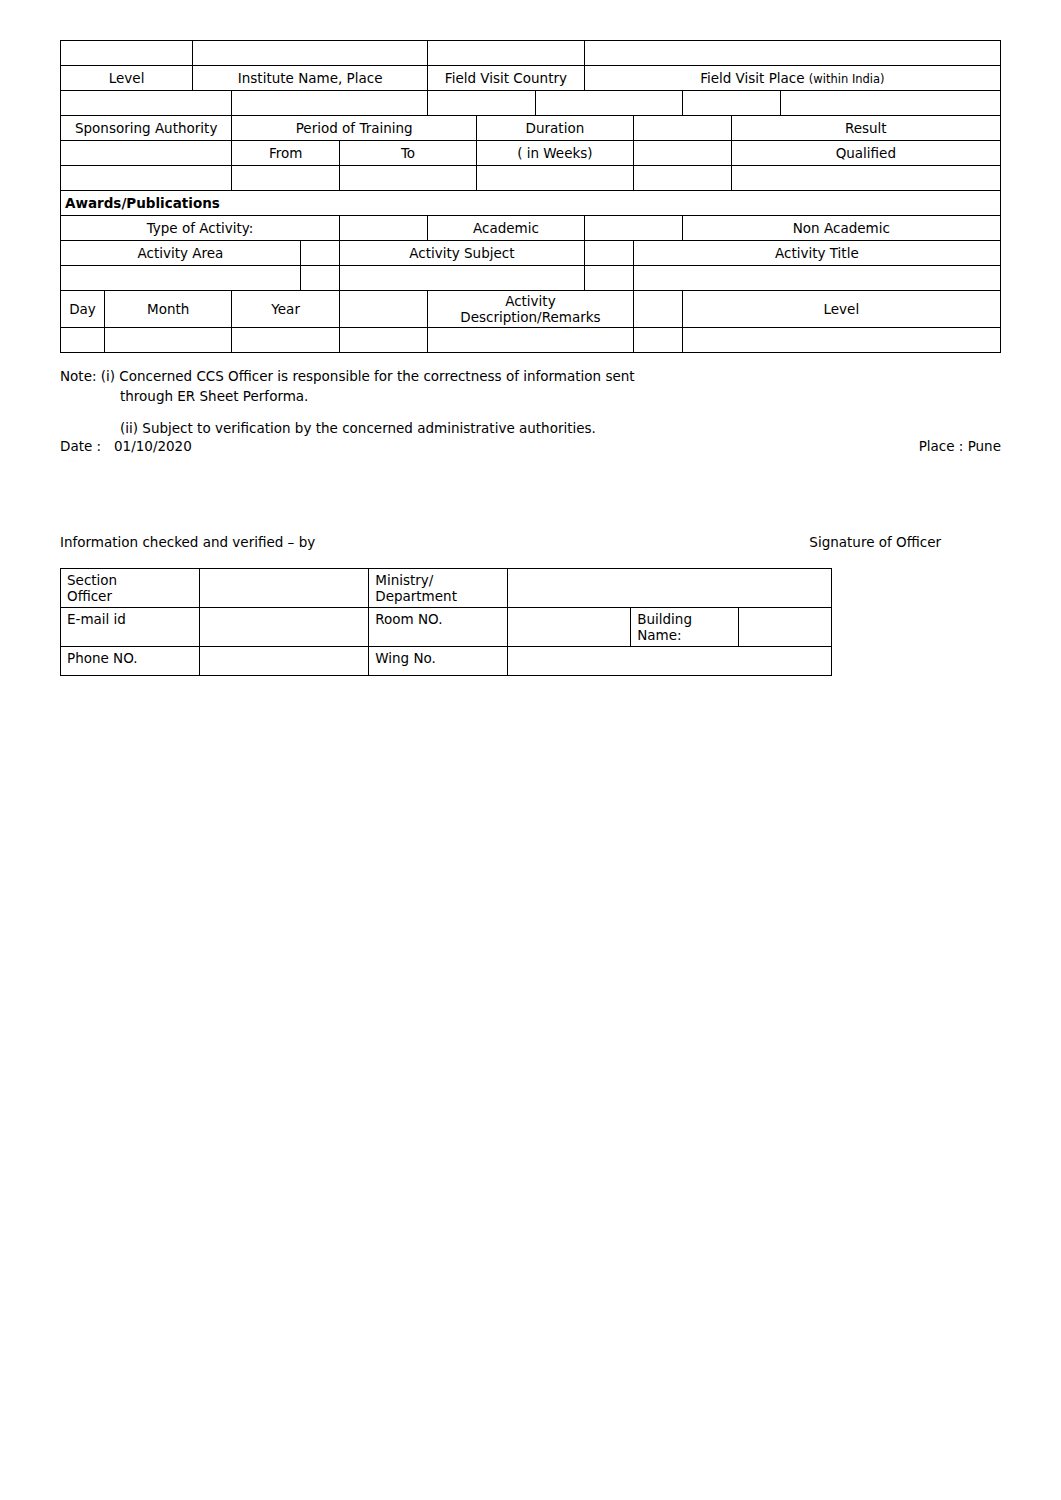| Level | Institute Name, Place | Field Visit Country | Field Visit Place (within India) |
| Sponsoring Authority | Period of Training | Duration | | Result |
| | From | To | ( in Weeks) | | Qualified |
| Awards/Publications |
| Type of Activity: | | Academic | | Non Academic |
| Activity Area | | Activity Subject | | Activity Title |
| Day | Month | Year | | Activity Description/Remarks | | Level |
Note: (i) Concerned CCS Officer is responsible for the correctness of information sent through ER Sheet Performa.
(ii) Subject to verification by the concerned administrative authorities.
Date : 01/10/2020 Place : Pune
Information checked and verified – by Signature of Officer
| Section Officer | | Ministry/ Department | |
| E-mail id | | Room NO. | | Building Name: | |
| Phone NO. | | Wing No. | |